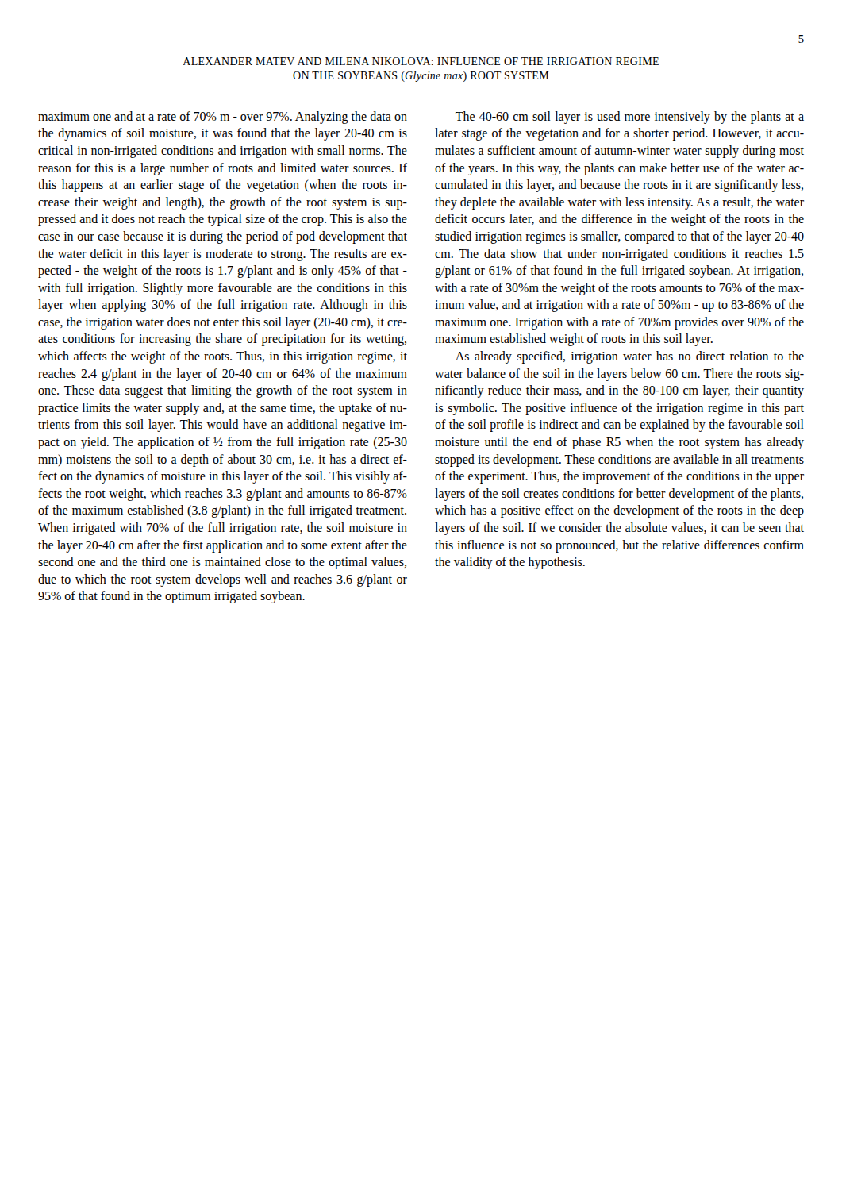5
ALEXANDER MATEV AND MILENA NIKOLOVA: INFLUENCE OF THE IRRIGATION REGIME
ON THE SOYBEANS (Glycine max) ROOT SYSTEM
maximum one and at a rate of 70% m - over 97%. Analyzing the data on the dynamics of soil moisture, it was found that the layer 20-40 cm is critical in non-irrigated conditions and irrigation with small norms. The reason for this is a large number of roots and limited water sources. If this happens at an earlier stage of the vegetation (when the roots increase their weight and length), the growth of the root system is suppressed and it does not reach the typical size of the crop. This is also the case in our case because it is during the period of pod development that the water deficit in this layer is moderate to strong. The results are expected - the weight of the roots is 1.7 g/plant and is only 45% of that - with full irrigation. Slightly more favourable are the conditions in this layer when applying 30% of the full irrigation rate. Although in this case, the irrigation water does not enter this soil layer (20-40 cm), it creates conditions for increasing the share of precipitation for its wetting, which affects the weight of the roots. Thus, in this irrigation regime, it reaches 2.4 g/plant in the layer of 20-40 cm or 64% of the maximum one. These data suggest that limiting the growth of the root system in practice limits the water supply and, at the same time, the uptake of nutrients from this soil layer. This would have an additional negative impact on yield. The application of ½ from the full irrigation rate (25-30 mm) moistens the soil to a depth of about 30 cm, i.e. it has a direct effect on the dynamics of moisture in this layer of the soil. This visibly affects the root weight, which reaches 3.3 g/plant and amounts to 86-87% of the maximum established (3.8 g/plant) in the full irrigated treatment. When irrigated with 70% of the full irrigation rate, the soil moisture in the layer 20-40 cm after the first application and to some extent after the second one and the third one is maintained close to the optimal values, due to which the root system develops well and reaches 3.6 g/plant or 95% of that found in the optimum irrigated soybean.
The 40-60 cm soil layer is used more intensively by the plants at a later stage of the vegetation and for a shorter period. However, it accumulates a sufficient amount of autumn-winter water supply during most of the years. In this way, the plants can make better use of the water accumulated in this layer, and because the roots in it are significantly less, they deplete the available water with less intensity. As a result, the water deficit occurs later, and the difference in the weight of the roots in the studied irrigation regimes is smaller, compared to that of the layer 20-40 cm. The data show that under non-irrigated conditions it reaches 1.5 g/plant or 61% of that found in the full irrigated soybean. At irrigation, with a rate of 30%m the weight of the roots amounts to 76% of the maximum value, and at irrigation with a rate of 50%m - up to 83-86% of the maximum one. Irrigation with a rate of 70%m provides over 90% of the maximum established weight of roots in this soil layer.
As already specified, irrigation water has no direct relation to the water balance of the soil in the layers below 60 cm. There the roots significantly reduce their mass, and in the 80-100 cm layer, their quantity is symbolic. The positive influence of the irrigation regime in this part of the soil profile is indirect and can be explained by the favourable soil moisture until the end of phase R5 when the root system has already stopped its development. These conditions are available in all treatments of the experiment. Thus, the improvement of the conditions in the upper layers of the soil creates conditions for better development of the plants, which has a positive effect on the development of the roots in the deep layers of the soil. If we consider the absolute values, it can be seen that this influence is not so pronounced, but the relative differences confirm the validity of the hypothesis.